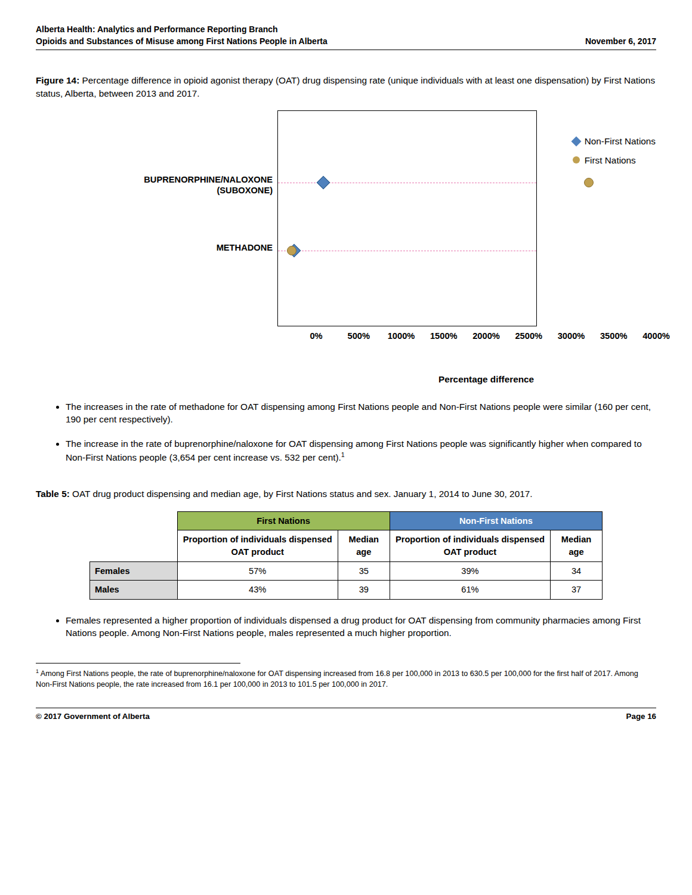Alberta Health: Analytics and Performance Reporting Branch
Opioids and Substances of Misuse among First Nations People in Alberta
November 6, 2017
Figure 14: Percentage difference in opioid agonist therapy (OAT) drug dispensing rate (unique individuals with at least one dispensation) by First Nations status, Alberta, between 2013 and 2017.
BUPRENORPHINE/NALOXONE
(SUBOXONE)
METHADONE
Non-First Nations
First Nations
0%
500%
1000%
1500%
2000%
2500%
3000%
3500%
4000%
Percentage difference
The increases in the rate of methadone for OAT dispensing among First Nations people and Non-First Nations people were similar (160 per cent, 190 per cent respectively).
The increase in the rate of buprenorphine/naloxone for OAT dispensing among First Nations people was significantly higher when compared to Non-First Nations people (3,654 per cent increase vs. 532 per cent).1
Table 5: OAT drug product dispensing and median age, by First Nations status and sex. January 1, 2014 to June 30, 2017.
| | First Nations | Non-First Nations |
| | Proportion of individuals dispensed OAT product | Median age | Proportion of individuals dispensed OAT product | Median age |
| Females | 57% | 35 | 39% | 34 |
| Males | 43% | 39 | 61% | 37 |
Females represented a higher proportion of individuals dispensed a drug product for OAT dispensing from community pharmacies among First Nations people. Among Non-First Nations people, males represented a much higher proportion.
1 Among First Nations people, the rate of buprenorphine/naloxone for OAT dispensing increased from 16.8 per 100,000 in 2013 to 630.5 per 100,000 for the first half of 2017. Among Non-First Nations people, the rate increased from 16.1 per 100,000 in 2013 to 101.5 per 100,000 in 2017.
© 2017 Government of Alberta
Page 16